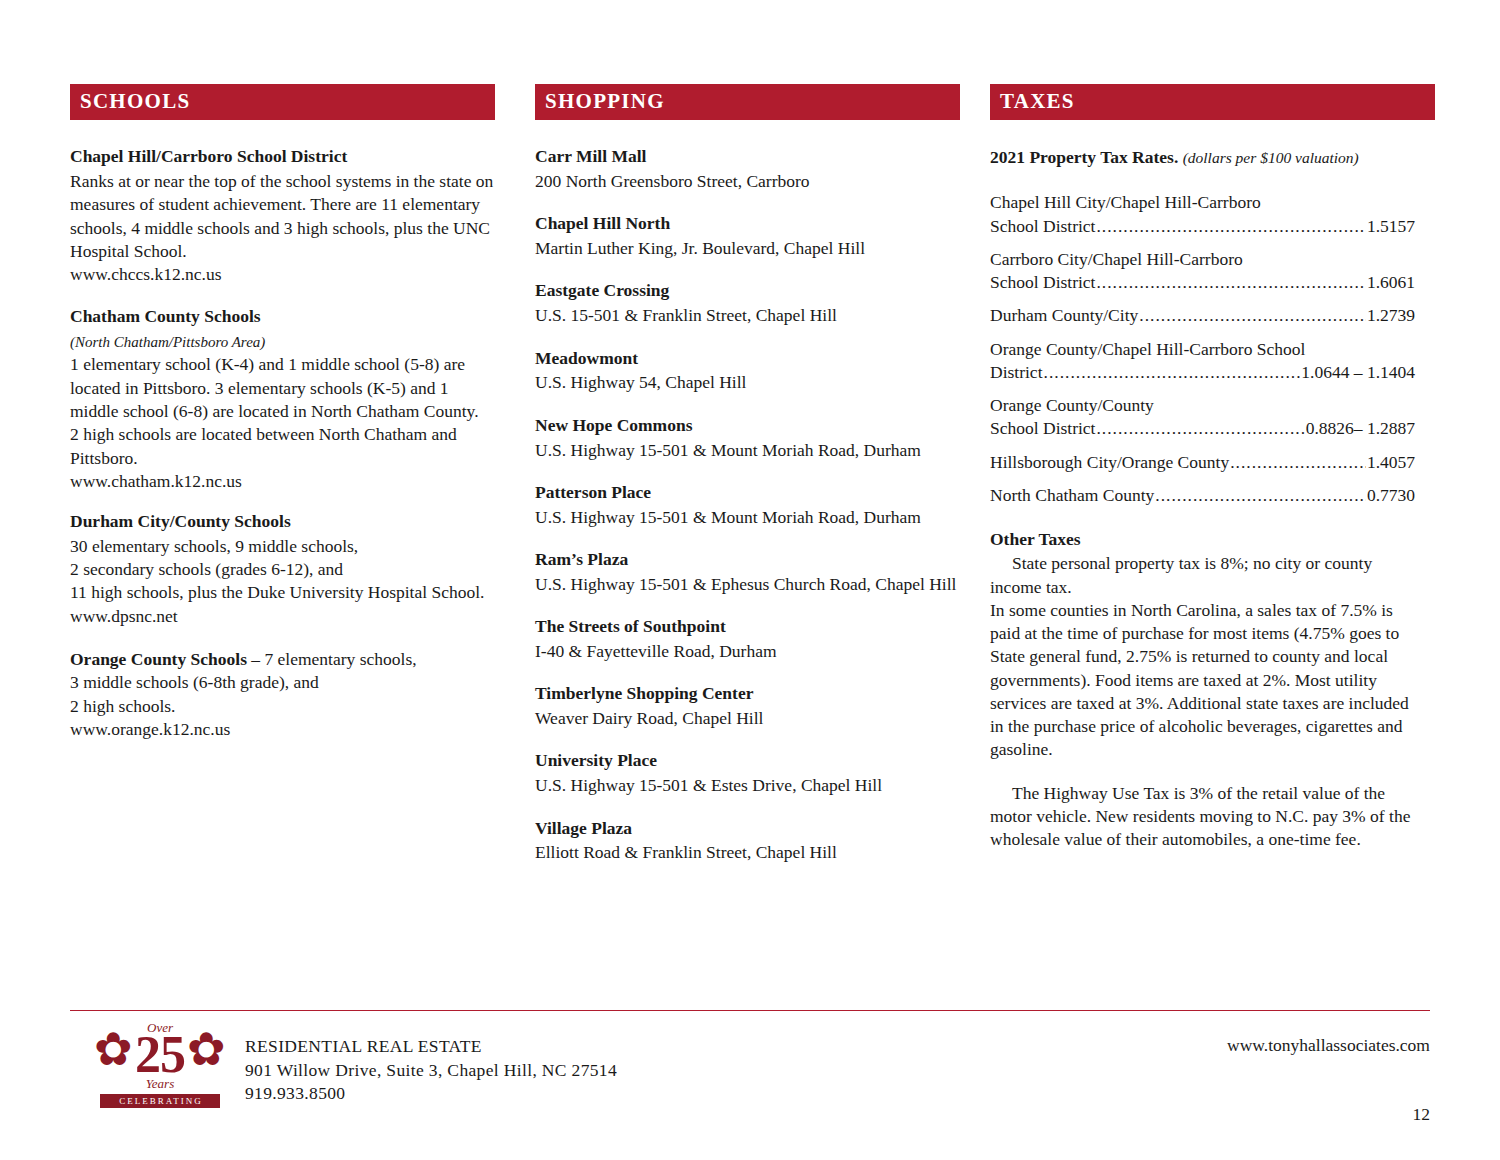SCHOOLS
Chapel Hill/Carrboro School District
Ranks at or near the top of the school systems in the state on measures of student achievement. There are 11 elementary schools, 4 middle schools and 3 high schools, plus the UNC Hospital School.
www.chccs.k12.nc.us
Chatham County Schools
(North Chatham/Pittsboro Area)
1 elementary school (K-4) and 1 middle school (5-8) are located in Pittsboro. 3 elementary schools (K-5) and 1 middle school (6-8) are located in North Chatham County.
2 high schools are located between North Chatham and Pittsboro.
www.chatham.k12.nc.us
Durham City/County Schools
30 elementary schools, 9 middle schools,
2 secondary schools (grades 6-12), and
11 high schools, plus the Duke University Hospital School.
www.dpsnc.net
Orange County Schools – 7 elementary schools,
3 middle schools (6-8th grade), and
2 high schools.
www.orange.k12.nc.us
SHOPPING
Carr Mill Mall
200 North Greensboro Street, Carrboro
Chapel Hill North
Martin Luther King, Jr. Boulevard, Chapel Hill
Eastgate Crossing
U.S. 15-501 & Franklin Street, Chapel Hill
Meadowmont
U.S. Highway 54, Chapel Hill
New Hope Commons
U.S. Highway 15-501 & Mount Moriah Road, Durham
Patterson Place
U.S. Highway 15-501 & Mount Moriah Road, Durham
Ram’s Plaza
U.S. Highway 15-501 & Ephesus Church Road, Chapel Hill
The Streets of Southpoint
I-40 & Fayetteville Road, Durham
Timberlyne Shopping Center
Weaver Dairy Road, Chapel Hill
University Place
U.S. Highway 15-501 & Estes Drive, Chapel Hill
Village Plaza
Elliott Road & Franklin Street, Chapel Hill
TAXES
2021 Property Tax Rates. (dollars per $100 valuation)
Chapel Hill City/Chapel Hill-Carrboro School District.......................................................................................... 1.5157
Carrboro City/Chapel Hill-Carrboro School District.......................................................................................... 1.6061
Durham County/City.......................................................................................... 1.2739
Orange County/Chapel Hill-Carrboro School District.......................................................................................... 1.0644 – 1.1404
Orange County/County School District.......................................................................................... 0.8826– 1.2887
Hillsborough City/Orange County.......................................................................................... 1.4057
North Chatham County.......................................................................................... 0.7730
Other Taxes
State personal property tax is 8%; no city or county income tax.
In some counties in North Carolina, a sales tax of 7.5% is paid at the time of purchase for most items (4.75% goes to State general fund, 2.75% is returned to county and local governments). Food items are taxed at 2%. Most utility services are taxed at 3%. Additional state taxes are included in the purchase price of alcoholic beverages, cigarettes and gasoline.
The Highway Use Tax is 3% of the retail value of the motor vehicle. New residents moving to N.C. pay 3% of the wholesale value of their automobiles, a one-time fee.
✿ ✿
Over
25
Years
CELEBRATING
RESIDENTIAL REAL ESTATE
901 Willow Drive, Suite 3, Chapel Hill, NC 27514
919.933.8500
www.tonyhallassociates.com
12